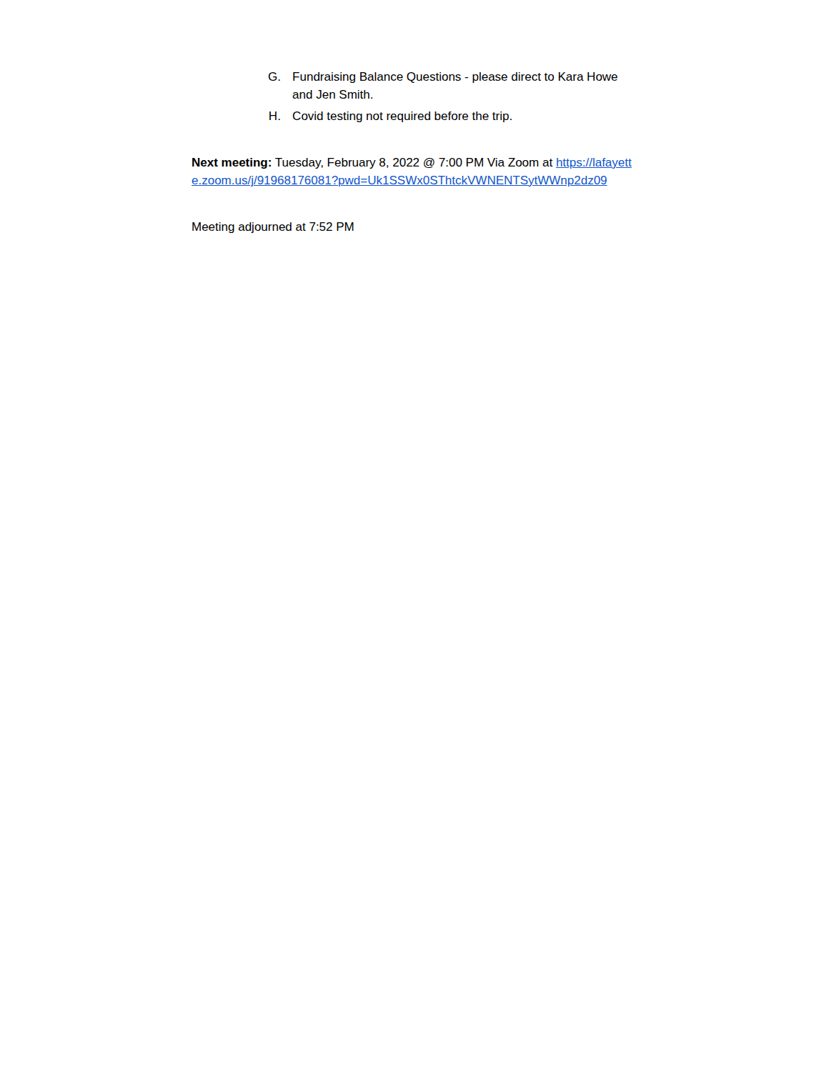Fundraising Balance Questions - please direct to Kara Howe and Jen Smith.
Covid testing not required before the trip.
Next meeting: Tuesday, February 8, 2022 @ 7:00 PM Via Zoom at https://lafayette.zoom.us/j/91968176081?pwd=Uk1SSWx0SThtckVWNENTSytWWnp2dz09
Meeting adjourned at 7:52 PM